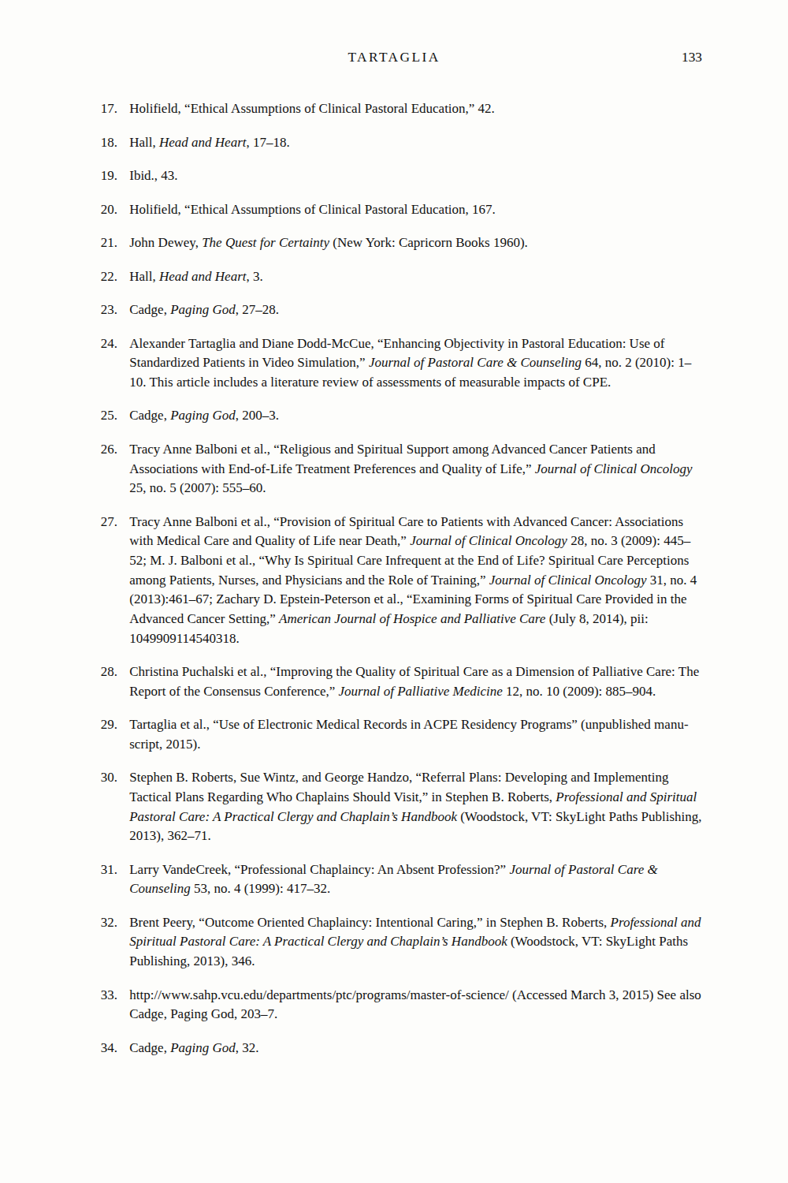Tartaglia 133
17. Holifield, “Ethical Assumptions of Clinical Pastoral Education,” 42.
18. Hall, Head and Heart, 17–18.
19. Ibid., 43.
20. Holifield, “Ethical Assumptions of Clinical Pastoral Education, 167.
21. John Dewey, The Quest for Certainty (New York: Capricorn Books 1960).
22. Hall, Head and Heart, 3.
23. Cadge, Paging God, 27–28.
24. Alexander Tartaglia and Diane Dodd-McCue, “Enhancing Objectivity in Pastoral Education: Use of Standardized Patients in Video Simulation,” Journal of Pastoral Care & Counseling 64, no. 2 (2010): 1–10. This article includes a literature review of assessments of measurable impacts of CPE.
25. Cadge, Paging God, 200–3.
26. Tracy Anne Balboni et al., “Religious and Spiritual Support among Advanced Cancer Patients and Associations with End-of-Life Treatment Preferences and Quality of Life,” Journal of Clinical Oncology 25, no. 5 (2007): 555–60.
27. Tracy Anne Balboni et al., “Provision of Spiritual Care to Patients with Advanced Cancer: Associations with Medical Care and Quality of Life near Death,” Journal of Clinical Oncology 28, no. 3 (2009): 445–52; M. J. Balboni et al., “Why Is Spiritual Care Infrequent at the End of Life? Spiritual Care Perceptions among Patients, Nurses, and Physicians and the Role of Training,” Journal of Clinical Oncology 31, no. 4 (2013):461–67; Zachary D. Epstein-Peterson et al., “Examining Forms of Spiritual Care Provided in the Advanced Cancer Setting,” American Journal of Hospice and Palliative Care (July 8, 2014), pii: 1049909114540318.
28. Christina Puchalski et al., “Improving the Quality of Spiritual Care as a Dimension of Palliative Care: The Report of the Consensus Conference,” Journal of Palliative Medicine 12, no. 10 (2009): 885–904.
29. Tartaglia et al., “Use of Electronic Medical Records in ACPE Residency Programs” (unpublished manuscript, 2015).
30. Stephen B. Roberts, Sue Wintz, and George Handzo, “Referral Plans: Developing and Implementing Tactical Plans Regarding Who Chaplains Should Visit,” in Stephen B. Roberts, Professional and Spiritual Pastoral Care: A Practical Clergy and Chaplain’s Handbook (Woodstock, VT: SkyLight Paths Publishing, 2013), 362–71.
31. Larry VandeCreek, “Professional Chaplaincy: An Absent Profession?” Journal of Pastoral Care & Counseling 53, no. 4 (1999): 417–32.
32. Brent Peery, “Outcome Oriented Chaplaincy: Intentional Caring,” in Stephen B. Roberts, Professional and Spiritual Pastoral Care: A Practical Clergy and Chaplain’s Handbook (Woodstock, VT: SkyLight Paths Publishing, 2013), 346.
33. http://www.sahp.vcu.edu/departments/ptc/programs/master-of-science/ (Accessed March 3, 2015) See also Cadge, Paging God, 203–7.
34. Cadge, Paging God, 32.